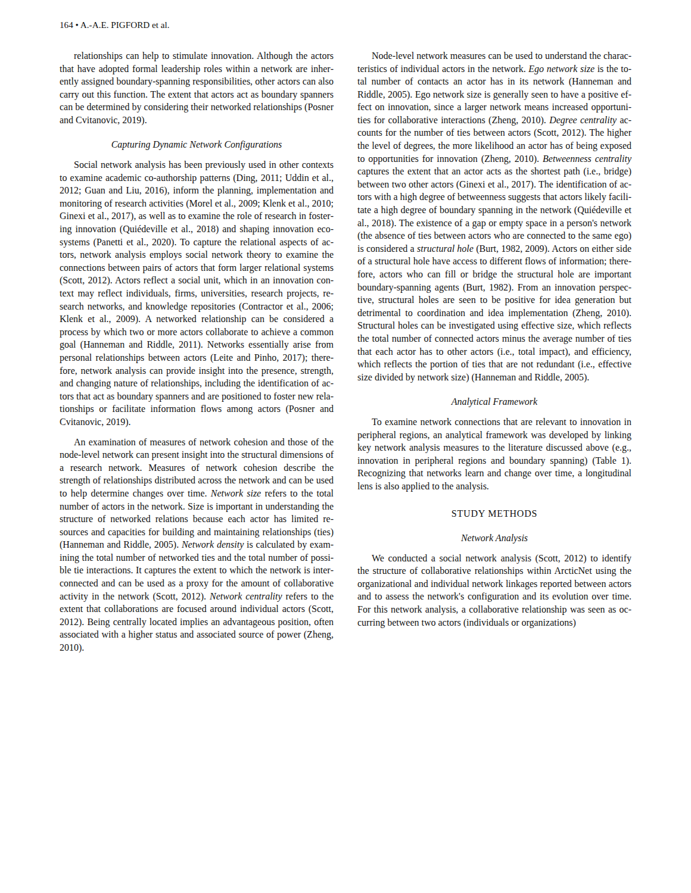164 • A.-A.E. PIGFORD et al.
relationships can help to stimulate innovation. Although the actors that have adopted formal leadership roles within a network are inherently assigned boundary-spanning responsibilities, other actors can also carry out this function. The extent that actors act as boundary spanners can be determined by considering their networked relationships (Posner and Cvitanovic, 2019).
Capturing Dynamic Network Configurations
Social network analysis has been previously used in other contexts to examine academic co-authorship patterns (Ding, 2011; Uddin et al., 2012; Guan and Liu, 2016), inform the planning, implementation and monitoring of research activities (Morel et al., 2009; Klenk et al., 2010; Ginexi et al., 2017), as well as to examine the role of research in fostering innovation (Quiédeville et al., 2018) and shaping innovation ecosystems (Panetti et al., 2020). To capture the relational aspects of actors, network analysis employs social network theory to examine the connections between pairs of actors that form larger relational systems (Scott, 2012). Actors reflect a social unit, which in an innovation context may reflect individuals, firms, universities, research projects, research networks, and knowledge repositories (Contractor et al., 2006; Klenk et al., 2009). A networked relationship can be considered a process by which two or more actors collaborate to achieve a common goal (Hanneman and Riddle, 2011). Networks essentially arise from personal relationships between actors (Leite and Pinho, 2017); therefore, network analysis can provide insight into the presence, strength, and changing nature of relationships, including the identification of actors that act as boundary spanners and are positioned to foster new relationships or facilitate information flows among actors (Posner and Cvitanovic, 2019).
An examination of measures of network cohesion and those of the node-level network can present insight into the structural dimensions of a research network. Measures of network cohesion describe the strength of relationships distributed across the network and can be used to help determine changes over time. Network size refers to the total number of actors in the network. Size is important in understanding the structure of networked relations because each actor has limited resources and capacities for building and maintaining relationships (ties) (Hanneman and Riddle, 2005). Network density is calculated by examining the total number of networked ties and the total number of possible tie interactions. It captures the extent to which the network is interconnected and can be used as a proxy for the amount of collaborative activity in the network (Scott, 2012). Network centrality refers to the extent that collaborations are focused around individual actors (Scott, 2012). Being centrally located implies an advantageous position, often associated with a higher status and associated source of power (Zheng, 2010).
Node-level network measures can be used to understand the characteristics of individual actors in the network. Ego network size is the total number of contacts an actor has in its network (Hanneman and Riddle, 2005). Ego network size is generally seen to have a positive effect on innovation, since a larger network means increased opportunities for collaborative interactions (Zheng, 2010). Degree centrality accounts for the number of ties between actors (Scott, 2012). The higher the level of degrees, the more likelihood an actor has of being exposed to opportunities for innovation (Zheng, 2010). Betweenness centrality captures the extent that an actor acts as the shortest path (i.e., bridge) between two other actors (Ginexi et al., 2017). The identification of actors with a high degree of betweenness suggests that actors likely facilitate a high degree of boundary spanning in the network (Quiédeville et al., 2018). The existence of a gap or empty space in a person's network (the absence of ties between actors who are connected to the same ego) is considered a structural hole (Burt, 1982, 2009). Actors on either side of a structural hole have access to different flows of information; therefore, actors who can fill or bridge the structural hole are important boundary-spanning agents (Burt, 1982). From an innovation perspective, structural holes are seen to be positive for idea generation but detrimental to coordination and idea implementation (Zheng, 2010). Structural holes can be investigated using effective size, which reflects the total number of connected actors minus the average number of ties that each actor has to other actors (i.e., total impact), and efficiency, which reflects the portion of ties that are not redundant (i.e., effective size divided by network size) (Hanneman and Riddle, 2005).
Analytical Framework
To examine network connections that are relevant to innovation in peripheral regions, an analytical framework was developed by linking key network analysis measures to the literature discussed above (e.g., innovation in peripheral regions and boundary spanning) (Table 1). Recognizing that networks learn and change over time, a longitudinal lens is also applied to the analysis.
Study Methods
Network Analysis
We conducted a social network analysis (Scott, 2012) to identify the structure of collaborative relationships within ArcticNet using the organizational and individual network linkages reported between actors and to assess the network's configuration and its evolution over time. For this network analysis, a collaborative relationship was seen as occurring between two actors (individuals or organizations)